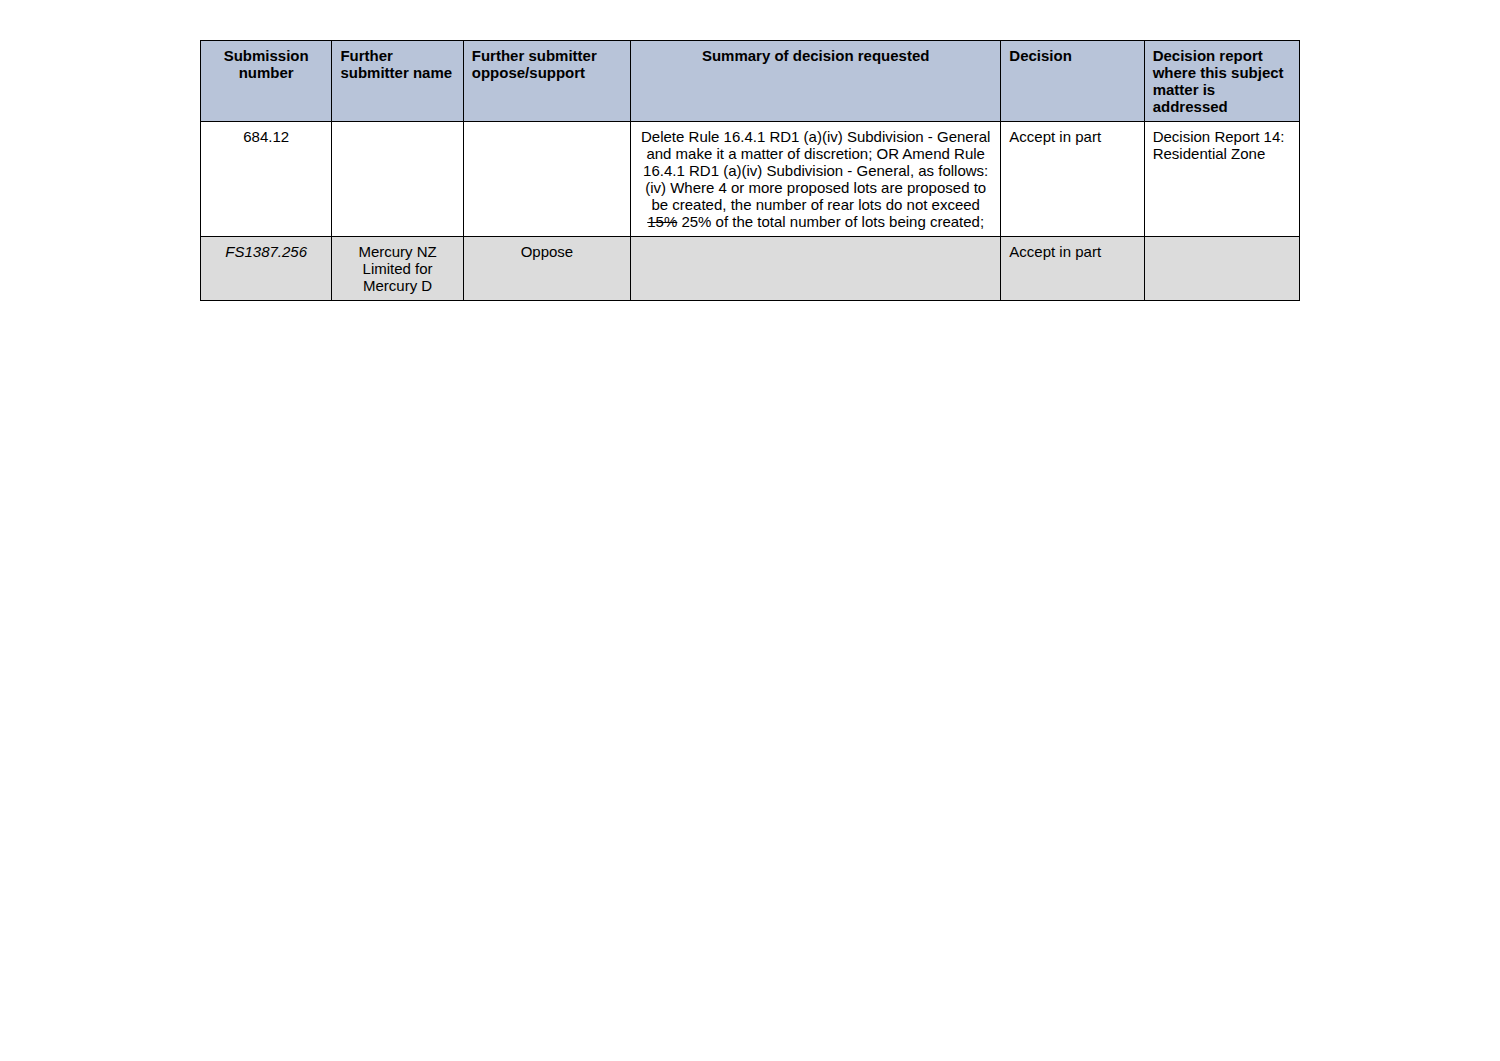| Submission number | Further submitter name | Further submitter oppose/support | Summary of decision requested | Decision | Decision report where this subject matter is addressed |
| --- | --- | --- | --- | --- | --- |
| 684.12 | | | Delete Rule 16.4.1 RD1 (a)(iv) Subdivision - General and make it a matter of discretion; OR Amend Rule 16.4.1 RD1 (a)(iv) Subdivision - General, as follows: (iv) Where 4 or more proposed lots are proposed to be created, the number of rear lots do not exceed 15% 25% of the total number of lots being created; | Accept in part | Decision Report 14: Residential Zone |
| FS1387.256 | Mercury NZ Limited for Mercury D | Oppose | | Accept in part | |